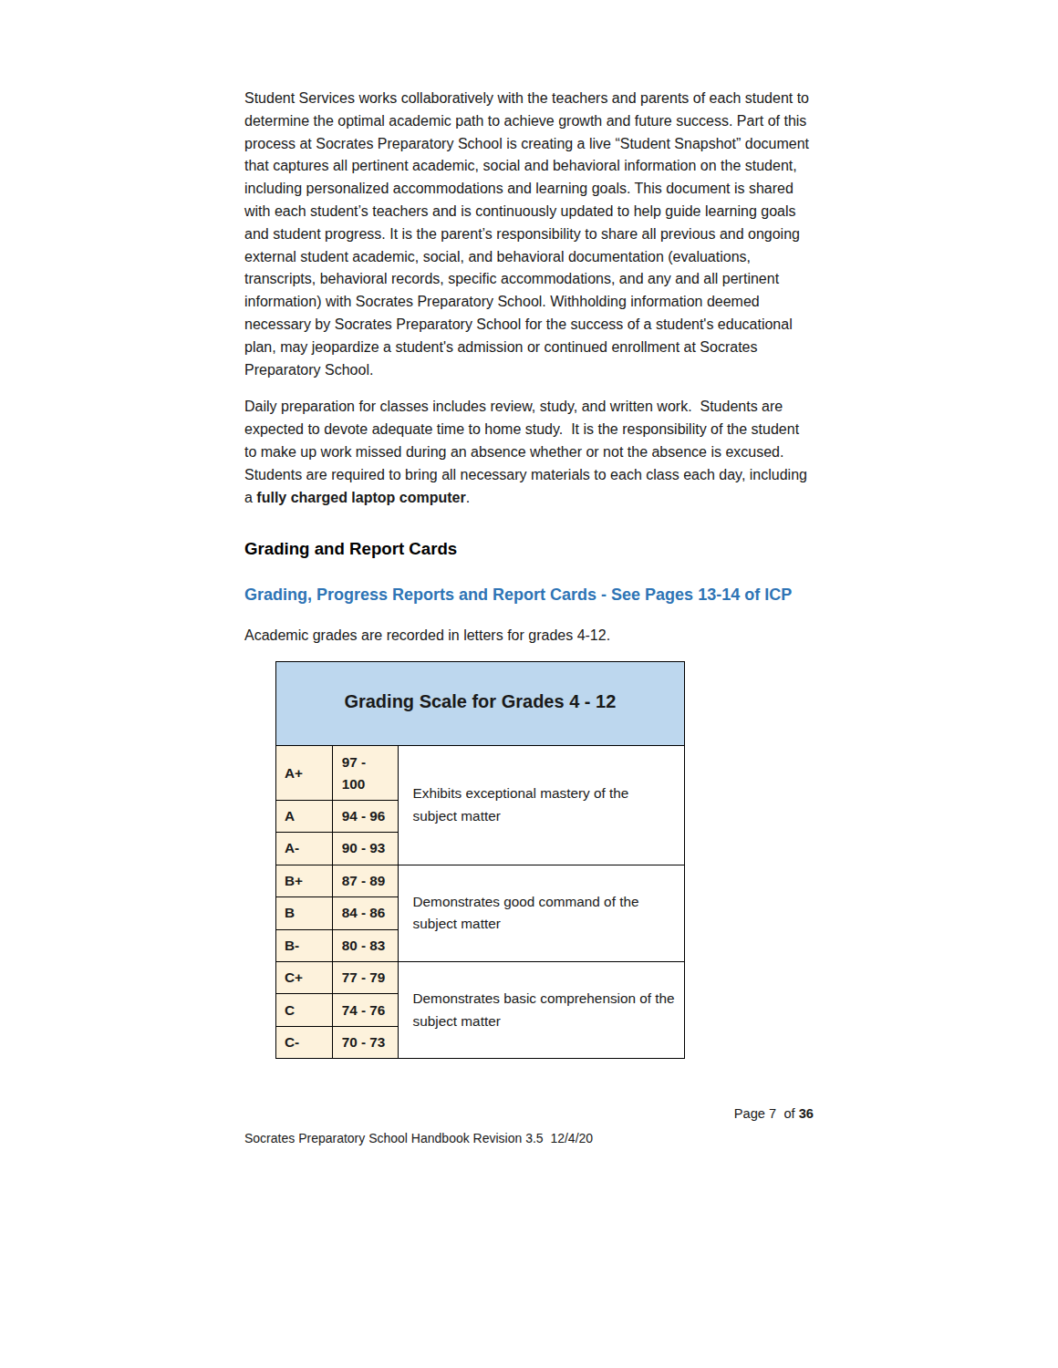Student Services works collaboratively with the teachers and parents of each student to determine the optimal academic path to achieve growth and future success. Part of this process at Socrates Preparatory School is creating a live “Student Snapshot” document that captures all pertinent academic, social and behavioral information on the student, including personalized accommodations and learning goals. This document is shared with each student’s teachers and is continuously updated to help guide learning goals and student progress. It is the parent’s responsibility to share all previous and ongoing external student academic, social, and behavioral documentation (evaluations, transcripts, behavioral records, specific accommodations, and any and all pertinent information) with Socrates Preparatory School. Withholding information deemed necessary by Socrates Preparatory School for the success of a student's educational plan, may jeopardize a student's admission or continued enrollment at Socrates Preparatory School.
Daily preparation for classes includes review, study, and written work. Students are expected to devote adequate time to home study. It is the responsibility of the student to make up work missed during an absence whether or not the absence is excused. Students are required to bring all necessary materials to each class each day, including a fully charged laptop computer.
Grading and Report Cards
Grading, Progress Reports and Report Cards - See Pages 13-14 of ICP
Academic grades are recorded in letters for grades 4-12.
| Grading Scale for Grades 4 - 12 |
| A+ | 97 - 100 | Exhibits exceptional mastery of the subject matter |
| A | 94 - 96 |
| A- | 90 - 93 |
| B+ | 87 - 89 | Demonstrates good command of the subject matter |
| B | 84 - 86 |
| B- | 80 - 83 |
| C+ | 77 - 79 | Demonstrates basic comprehension of the subject matter |
| C | 74 - 76 |
| C- | 70 - 73 |
Page 7 of 36
Socrates Preparatory School Handbook Revision 3.5 12/4/20